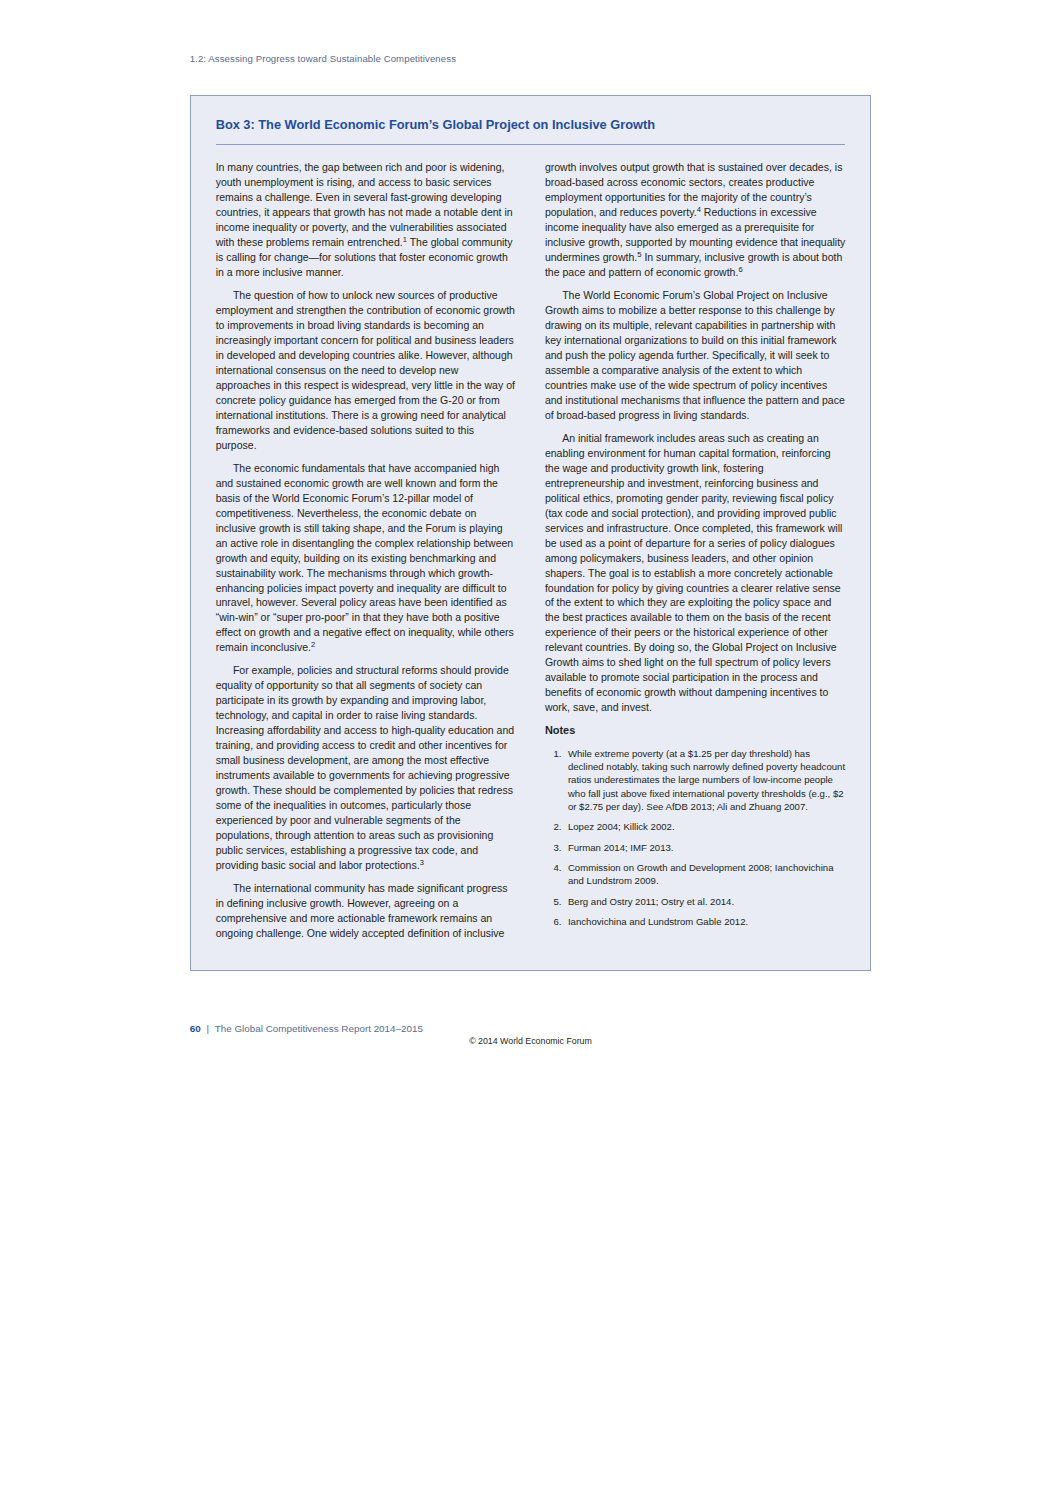1.2: Assessing Progress toward Sustainable Competitiveness
Box 3: The World Economic Forum’s Global Project on Inclusive Growth
In many countries, the gap between rich and poor is widening, youth unemployment is rising, and access to basic services remains a challenge. Even in several fast-growing developing countries, it appears that growth has not made a notable dent in income inequality or poverty, and the vulnerabilities associated with these problems remain entrenched.1 The global community is calling for change—for solutions that foster economic growth in a more inclusive manner.
The question of how to unlock new sources of productive employment and strengthen the contribution of economic growth to improvements in broad living standards is becoming an increasingly important concern for political and business leaders in developed and developing countries alike. However, although international consensus on the need to develop new approaches in this respect is widespread, very little in the way of concrete policy guidance has emerged from the G-20 or from international institutions. There is a growing need for analytical frameworks and evidence-based solutions suited to this purpose.
The economic fundamentals that have accompanied high and sustained economic growth are well known and form the basis of the World Economic Forum’s 12-pillar model of competitiveness. Nevertheless, the economic debate on inclusive growth is still taking shape, and the Forum is playing an active role in disentangling the complex relationship between growth and equity, building on its existing benchmarking and sustainability work. The mechanisms through which growth-enhancing policies impact poverty and inequality are difficult to unravel, however. Several policy areas have been identified as “win-win” or “super pro-poor” in that they have both a positive effect on growth and a negative effect on inequality, while others remain inconclusive.2
For example, policies and structural reforms should provide equality of opportunity so that all segments of society can participate in its growth by expanding and improving labor, technology, and capital in order to raise living standards. Increasing affordability and access to high-quality education and training, and providing access to credit and other incentives for small business development, are among the most effective instruments available to governments for achieving progressive growth. These should be complemented by policies that redress some of the inequalities in outcomes, particularly those experienced by poor and vulnerable segments of the populations, through attention to areas such as provisioning public services, establishing a progressive tax code, and providing basic social and labor protections.3
The international community has made significant progress in defining inclusive growth. However, agreeing on a comprehensive and more actionable framework remains an ongoing challenge. One widely accepted definition of inclusive growth involves output growth that is sustained over decades, is broad-based across economic sectors, creates productive employment opportunities for the majority of the country’s population, and reduces poverty.4 Reductions in excessive income inequality have also emerged as a prerequisite for inclusive growth, supported by mounting evidence that inequality undermines growth.5 In summary, inclusive growth is about both the pace and pattern of economic growth.6
The World Economic Forum’s Global Project on Inclusive Growth aims to mobilize a better response to this challenge by drawing on its multiple, relevant capabilities in partnership with key international organizations to build on this initial framework and push the policy agenda further. Specifically, it will seek to assemble a comparative analysis of the extent to which countries make use of the wide spectrum of policy incentives and institutional mechanisms that influence the pattern and pace of broad-based progress in living standards.
An initial framework includes areas such as creating an enabling environment for human capital formation, reinforcing the wage and productivity growth link, fostering entrepreneurship and investment, reinforcing business and political ethics, promoting gender parity, reviewing fiscal policy (tax code and social protection), and providing improved public services and infrastructure. Once completed, this framework will be used as a point of departure for a series of policy dialogues among policymakers, business leaders, and other opinion shapers. The goal is to establish a more concretely actionable foundation for policy by giving countries a clearer relative sense of the extent to which they are exploiting the policy space and the best practices available to them on the basis of the recent experience of their peers or the historical experience of other relevant countries. By doing so, the Global Project on Inclusive Growth aims to shed light on the full spectrum of policy levers available to promote social participation in the process and benefits of economic growth without dampening incentives to work, save, and invest.
Notes
While extreme poverty (at a $1.25 per day threshold) has declined notably, taking such narrowly defined poverty headcount ratios underestimates the large numbers of low-income people who fall just above fixed international poverty thresholds (e.g., $2 or $2.75 per day). See AfDB 2013; Ali and Zhuang 2007.
Lopez 2004; Killick 2002.
Furman 2014; IMF 2013.
Commission on Growth and Development 2008; Ianchovichina and Lundstrom 2009.
Berg and Ostry 2011; Ostry et al. 2014.
Ianchovichina and Lundstrom Gable 2012.
60 | The Global Competitiveness Report 2014–2015
© 2014 World Economic Forum